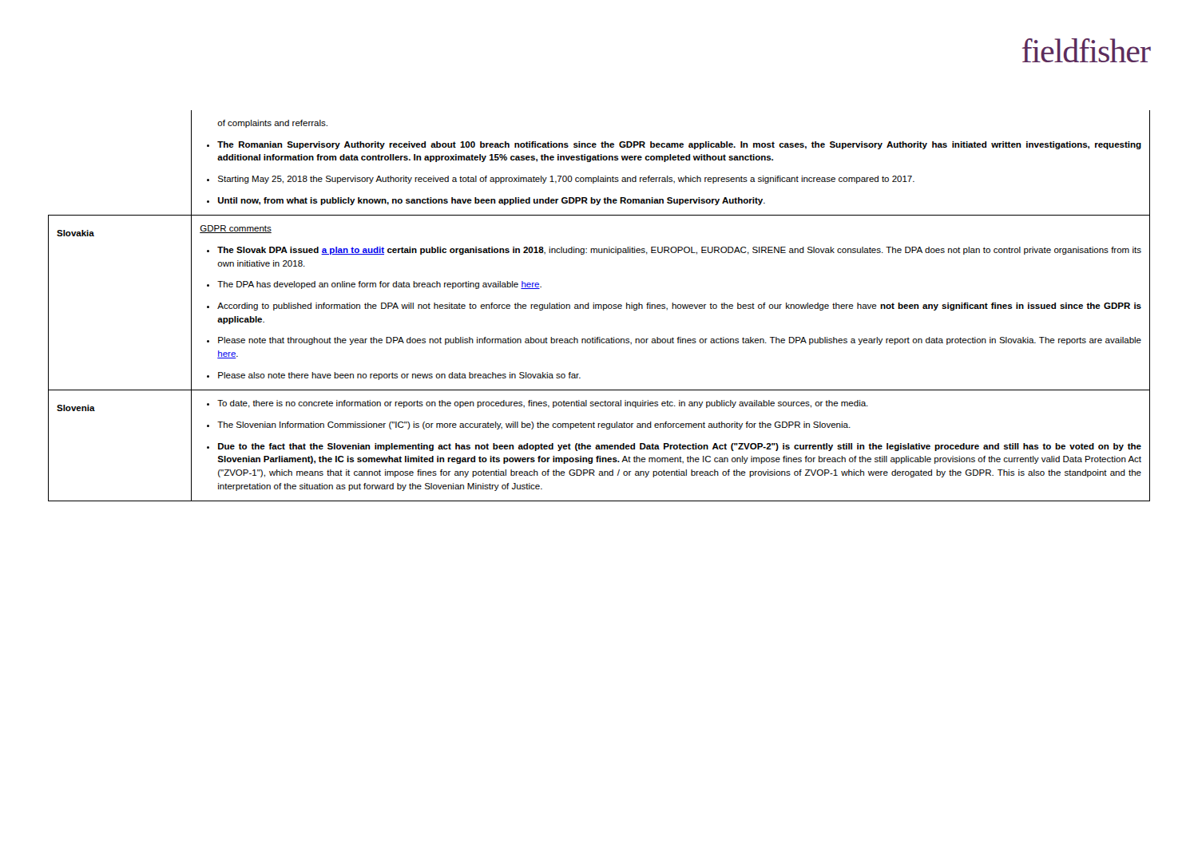fieldfisher
| | of complaints and referrals. The Romanian Supervisory Authority received about 100 breach notifications since the GDPR became applicable. In most cases, the Supervisory Authority has initiated written investigations, requesting additional information from data controllers. In approximately 15% cases, the investigations were completed without sanctions. Starting May 25, 2018 the Supervisory Authority received a total of approximately 1,700 complaints and referrals, which represents a significant increase compared to 2017. Until now, from what is publicly known, no sanctions have been applied under GDPR by the Romanian Supervisory Authority . |
| Slovakia | GDPR comments The Slovak DPA issued a plan to audit certain public organisations in 2018 , including: municipalities, EUROPOL, EURODAC, SIRENE and Slovak consulates. The DPA does not plan to control private organisations from its own initiative in 2018. The DPA has developed an online form for data breach reporting available here . According to published information the DPA will not hesitate to enforce the regulation and impose high fines, however to the best of our knowledge there have not been any significant fines in issued since the GDPR is applicable . Please note that throughout the year the DPA does not publish information about breach notifications, nor about fines or actions taken. The DPA publishes a yearly report on data protection in Slovakia. The reports are available here . Please also note there have been no reports or news on data breaches in Slovakia so far. |
| Slovenia | To date, there is no concrete information or reports on the open procedures, fines, potential sectoral inquiries etc. in any publicly available sources, or the media. The Slovenian Information Commissioner ("IC") is (or more accurately, will be) the competent regulator and enforcement authority for the GDPR in Slovenia. Due to the fact that the Slovenian implementing act has not been adopted yet (the amended Data Protection Act ("ZVOP-2") is currently still in the legislative procedure and still has to be voted on by the Slovenian Parliament), the IC is somewhat limited in regard to its powers for imposing fines. At the moment, the IC can only impose fines for breach of the still applicable provisions of the currently valid Data Protection Act ("ZVOP-1"), which means that it cannot impose fines for any potential breach of the GDPR and / or any potential breach of the provisions of ZVOP-1 which were derogated by the GDPR. This is also the standpoint and the interpretation of the situation as put forward by the Slovenian Ministry of Justice. |